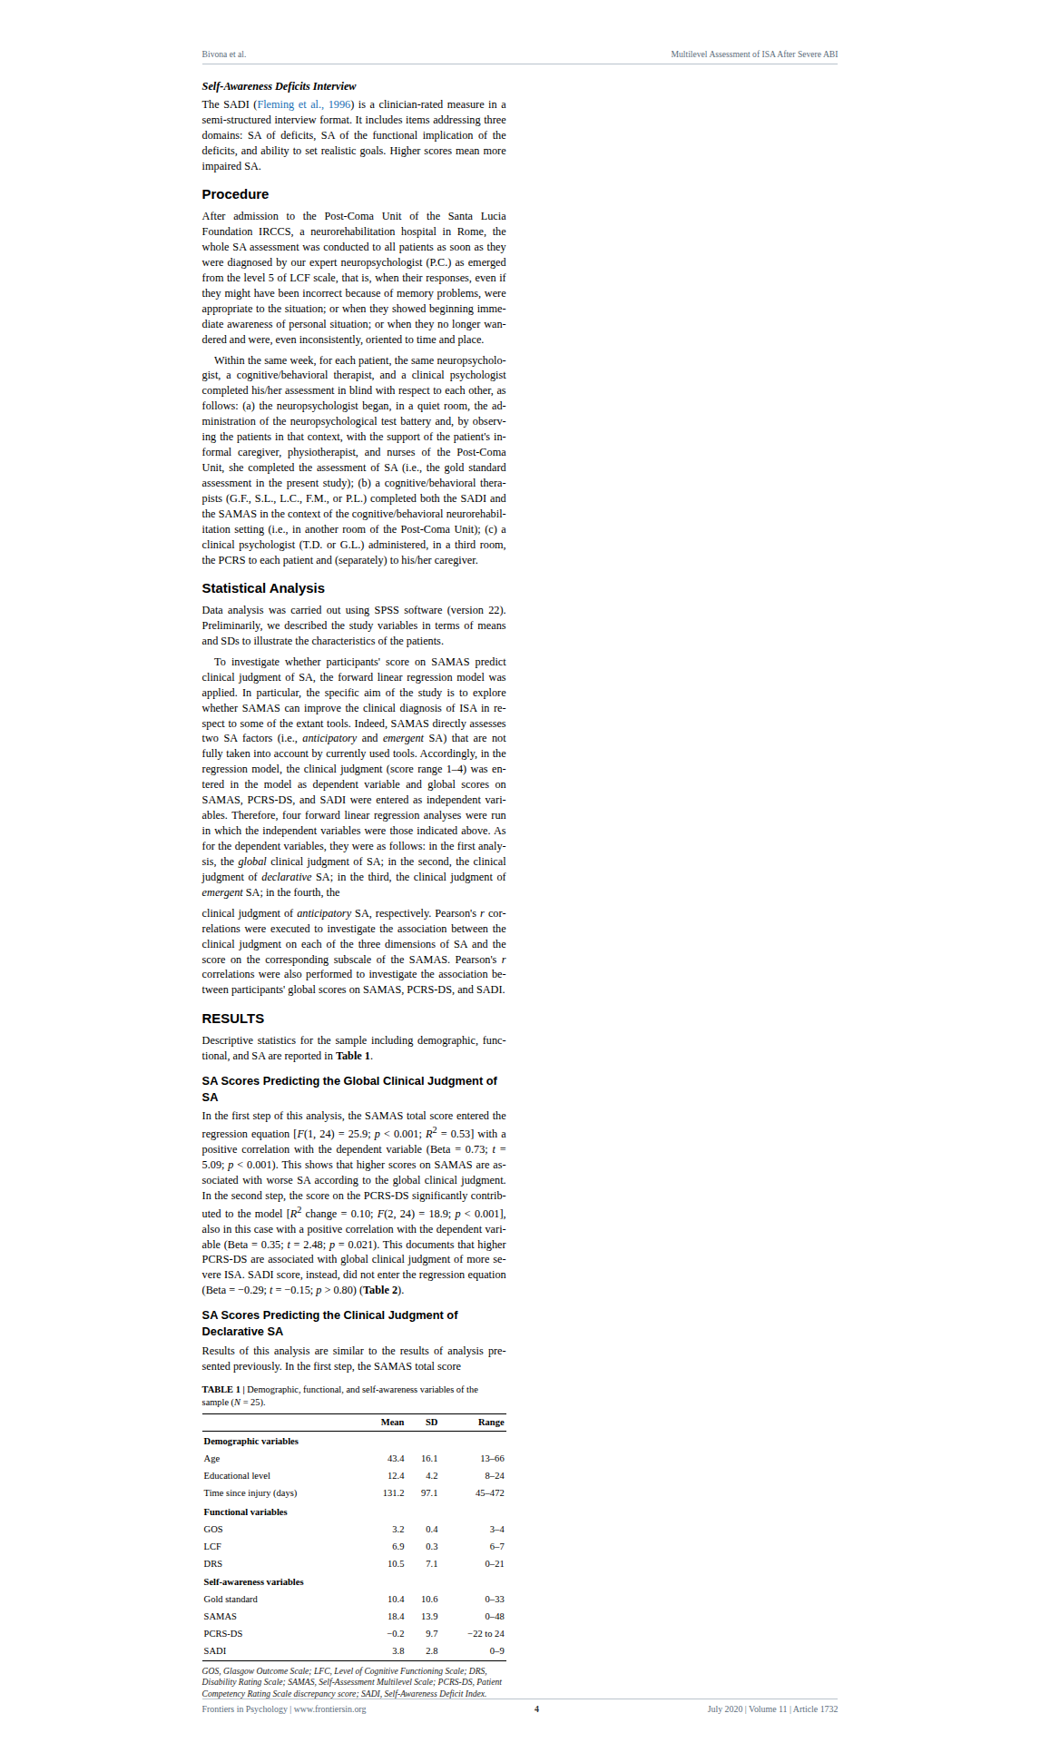Bivona et al.
Multilevel Assessment of ISA After Severe ABI
Self-Awareness Deficits Interview
The SADI (Fleming et al., 1996) is a clinician-rated measure in a semi-structured interview format. It includes items addressing three domains: SA of deficits, SA of the functional implication of the deficits, and ability to set realistic goals. Higher scores mean more impaired SA.
Procedure
After admission to the Post-Coma Unit of the Santa Lucia Foundation IRCCS, a neurorehabilitation hospital in Rome, the whole SA assessment was conducted to all patients as soon as they were diagnosed by our expert neuropsychologist (P.C.) as emerged from the level 5 of LCF scale, that is, when their responses, even if they might have been incorrect because of memory problems, were appropriate to the situation; or when they showed beginning immediate awareness of personal situation; or when they no longer wandered and were, even inconsistently, oriented to time and place.
Within the same week, for each patient, the same neuropsychologist, a cognitive/behavioral therapist, and a clinical psychologist completed his/her assessment in blind with respect to each other, as follows: (a) the neuropsychologist began, in a quiet room, the administration of the neuropsychological test battery and, by observing the patients in that context, with the support of the patient's informal caregiver, physiotherapist, and nurses of the Post-Coma Unit, she completed the assessment of SA (i.e., the gold standard assessment in the present study); (b) a cognitive/behavioral therapists (G.F., S.L., L.C., F.M., or P.L.) completed both the SADI and the SAMAS in the context of the cognitive/behavioral neurorehabilitation setting (i.e., in another room of the Post-Coma Unit); (c) a clinical psychologist (T.D. or G.L.) administered, in a third room, the PCRS to each patient and (separately) to his/her caregiver.
Statistical Analysis
Data analysis was carried out using SPSS software (version 22). Preliminarily, we described the study variables in terms of means and SDs to illustrate the characteristics of the patients.
To investigate whether participants' score on SAMAS predict clinical judgment of SA, the forward linear regression model was applied. In particular, the specific aim of the study is to explore whether SAMAS can improve the clinical diagnosis of ISA in respect to some of the extant tools. Indeed, SAMAS directly assesses two SA factors (i.e., anticipatory and emergent SA) that are not fully taken into account by currently used tools. Accordingly, in the regression model, the clinical judgment (score range 1–4) was entered in the model as dependent variable and global scores on SAMAS, PCRS-DS, and SADI were entered as independent variables. Therefore, four forward linear regression analyses were run in which the independent variables were those indicated above. As for the dependent variables, they were as follows: in the first analysis, the global clinical judgment of SA; in the second, the clinical judgment of declarative SA; in the third, the clinical judgment of emergent SA; in the fourth, the
clinical judgment of anticipatory SA, respectively. Pearson's r correlations were executed to investigate the association between the clinical judgment on each of the three dimensions of SA and the score on the corresponding subscale of the SAMAS. Pearson's r correlations were also performed to investigate the association between participants' global scores on SAMAS, PCRS-DS, and SADI.
RESULTS
Descriptive statistics for the sample including demographic, functional, and SA are reported in Table 1.
SA Scores Predicting the Global Clinical Judgment of SA
In the first step of this analysis, the SAMAS total score entered the regression equation [F(1, 24) = 25.9; p < 0.001; R2 = 0.53] with a positive correlation with the dependent variable (Beta = 0.73; t = 5.09; p < 0.001). This shows that higher scores on SAMAS are associated with worse SA according to the global clinical judgment. In the second step, the score on the PCRS-DS significantly contributed to the model [R2 change = 0.10; F(2, 24) = 18.9; p < 0.001], also in this case with a positive correlation with the dependent variable (Beta = 0.35; t = 2.48; p = 0.021). This documents that higher PCRS-DS are associated with global clinical judgment of more severe ISA. SADI score, instead, did not enter the regression equation (Beta = −0.29; t = −0.15; p > 0.80) (Table 2).
SA Scores Predicting the Clinical Judgment of Declarative SA
Results of this analysis are similar to the results of analysis presented previously. In the first step, the SAMAS total score
TABLE 1 | Demographic, functional, and self-awareness variables of the sample (N = 25).
| | Mean | SD | Range |
| --- | --- | --- | --- |
| Demographic variables |
| Age | 43.4 | 16.1 | 13–66 |
| Educational level | 12.4 | 4.2 | 8–24 |
| Time since injury (days) | 131.2 | 97.1 | 45–472 |
| Functional variables |
| GOS | 3.2 | 0.4 | 3–4 |
| LCF | 6.9 | 0.3 | 6–7 |
| DRS | 10.5 | 7.1 | 0–21 |
| Self-awareness variables |
| Gold standard | 10.4 | 10.6 | 0–33 |
| SAMAS | 18.4 | 13.9 | 0–48 |
| PCRS-DS | −0.2 | 9.7 | −22 to 24 |
| SADI | 3.8 | 2.8 | 0–9 |
GOS, Glasgow Outcome Scale; LFC, Level of Cognitive Functioning Scale; DRS, Disability Rating Scale; SAMAS, Self-Assessment Multilevel Scale; PCRS-DS, Patient Competency Rating Scale discrepancy score; SADI, Self-Awareness Deficit Index.
Frontiers in Psychology | www.frontiersin.org
4
July 2020 | Volume 11 | Article 1732